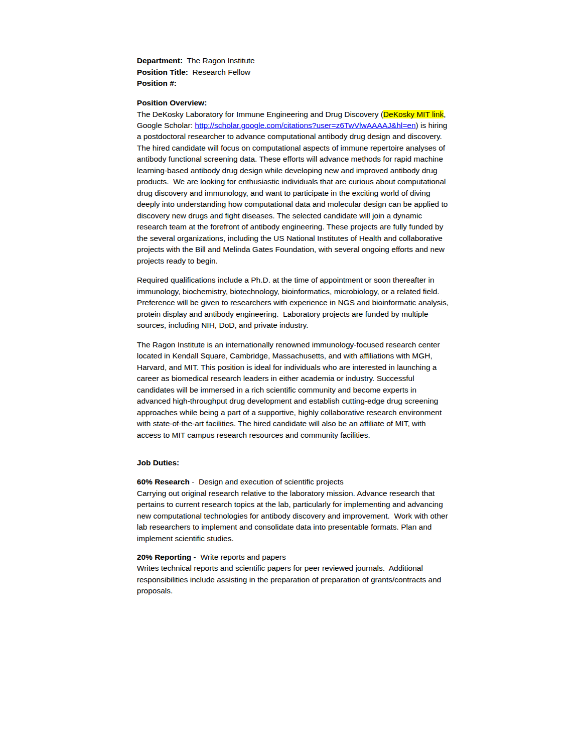Department: The Ragon Institute
Position Title: Research Fellow
Position #:
Position Overview:
The DeKosky Laboratory for Immune Engineering and Drug Discovery (DeKosky MIT link, Google Scholar: http://scholar.google.com/citations?user=z6TwVlwAAAAJ&hl=en) is hiring a postdoctoral researcher to advance computational antibody drug design and discovery. The hired candidate will focus on computational aspects of immune repertoire analyses of antibody functional screening data. These efforts will advance methods for rapid machine learning-based antibody drug design while developing new and improved antibody drug products. We are looking for enthusiastic individuals that are curious about computational drug discovery and immunology, and want to participate in the exciting world of diving deeply into understanding how computational data and molecular design can be applied to discovery new drugs and fight diseases. The selected candidate will join a dynamic research team at the forefront of antibody engineering. These projects are fully funded by the several organizations, including the US National Institutes of Health and collaborative projects with the Bill and Melinda Gates Foundation, with several ongoing efforts and new projects ready to begin.
Required qualifications include a Ph.D. at the time of appointment or soon thereafter in immunology, biochemistry, biotechnology, bioinformatics, microbiology, or a related field. Preference will be given to researchers with experience in NGS and bioinformatic analysis, protein display and antibody engineering. Laboratory projects are funded by multiple sources, including NIH, DoD, and private industry.
The Ragon Institute is an internationally renowned immunology-focused research center located in Kendall Square, Cambridge, Massachusetts, and with affiliations with MGH, Harvard, and MIT. This position is ideal for individuals who are interested in launching a career as biomedical research leaders in either academia or industry. Successful candidates will be immersed in a rich scientific community and become experts in advanced high-throughput drug development and establish cutting-edge drug screening approaches while being a part of a supportive, highly collaborative research environment with state-of-the-art facilities. The hired candidate will also be an affiliate of MIT, with access to MIT campus research resources and community facilities.
Job Duties:
60% Research - Design and execution of scientific projects
Carrying out original research relative to the laboratory mission. Advance research that pertains to current research topics at the lab, particularly for implementing and advancing new computational technologies for antibody discovery and improvement. Work with other lab researchers to implement and consolidate data into presentable formats. Plan and implement scientific studies.
20% Reporting - Write reports and papers
Writes technical reports and scientific papers for peer reviewed journals. Additional responsibilities include assisting in the preparation of preparation of grants/contracts and proposals.